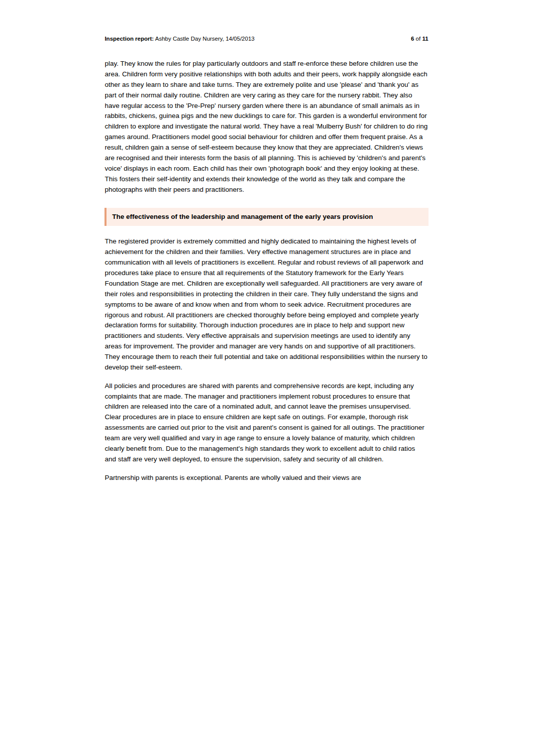Inspection report: Ashby Castle Day Nursery, 14/05/2013
6 of 11
play. They know the rules for play particularly outdoors and staff re-enforce these before children use the area. Children form very positive relationships with both adults and their peers, work happily alongside each other as they learn to share and take turns. They are extremely polite and use 'please' and 'thank you' as part of their normal daily routine. Children are very caring as they care for the nursery rabbit. They also have regular access to the 'Pre-Prep' nursery garden where there is an abundance of small animals as in rabbits, chickens, guinea pigs and the new ducklings to care for. This garden is a wonderful environment for children to explore and investigate the natural world. They have a real 'Mulberry Bush' for children to do ring games around. Practitioners model good social behaviour for children and offer them frequent praise. As a result, children gain a sense of self-esteem because they know that they are appreciated. Children's views are recognised and their interests form the basis of all planning. This is achieved by 'children's and parent's voice' displays in each room. Each child has their own 'photograph book' and they enjoy looking at these. This fosters their self-identity and extends their knowledge of the world as they talk and compare the photographs with their peers and practitioners.
The effectiveness of the leadership and management of the early years provision
The registered provider is extremely committed and highly dedicated to maintaining the highest levels of achievement for the children and their families. Very effective management structures are in place and communication with all levels of practitioners is excellent. Regular and robust reviews of all paperwork and procedures take place to ensure that all requirements of the Statutory framework for the Early Years Foundation Stage are met. Children are exceptionally well safeguarded. All practitioners are very aware of their roles and responsibilities in protecting the children in their care. They fully understand the signs and symptoms to be aware of and know when and from whom to seek advice. Recruitment procedures are rigorous and robust. All practitioners are checked thoroughly before being employed and complete yearly declaration forms for suitability. Thorough induction procedures are in place to help and support new practitioners and students. Very effective appraisals and supervision meetings are used to identify any areas for improvement. The provider and manager are very hands on and supportive of all practitioners. They encourage them to reach their full potential and take on additional responsibilities within the nursery to develop their self-esteem.
All policies and procedures are shared with parents and comprehensive records are kept, including any complaints that are made. The manager and practitioners implement robust procedures to ensure that children are released into the care of a nominated adult, and cannot leave the premises unsupervised. Clear procedures are in place to ensure children are kept safe on outings. For example, thorough risk assessments are carried out prior to the visit and parent's consent is gained for all outings. The practitioner team are very well qualified and vary in age range to ensure a lovely balance of maturity, which children clearly benefit from. Due to the management's high standards they work to excellent adult to child ratios and staff are very well deployed, to ensure the supervision, safety and security of all children.
Partnership with parents is exceptional. Parents are wholly valued and their views are